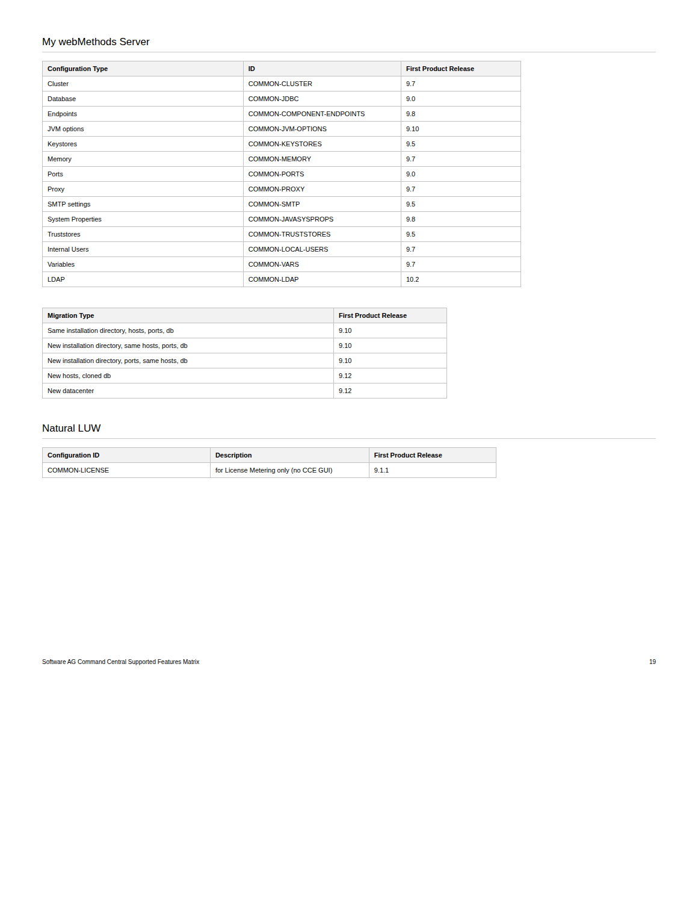My webMethods Server
| Configuration Type | ID | First Product Release |
| --- | --- | --- |
| Cluster | COMMON-CLUSTER | 9.7 |
| Database | COMMON-JDBC | 9.0 |
| Endpoints | COMMON-COMPONENT-ENDPOINTS | 9.8 |
| JVM options | COMMON-JVM-OPTIONS | 9.10 |
| Keystores | COMMON-KEYSTORES | 9.5 |
| Memory | COMMON-MEMORY | 9.7 |
| Ports | COMMON-PORTS | 9.0 |
| Proxy | COMMON-PROXY | 9.7 |
| SMTP settings | COMMON-SMTP | 9.5 |
| System Properties | COMMON-JAVASYSPROPS | 9.8 |
| Truststores | COMMON-TRUSTSTORES | 9.5 |
| Internal Users | COMMON-LOCAL-USERS | 9.7 |
| Variables | COMMON-VARS | 9.7 |
| LDAP | COMMON-LDAP | 10.2 |
| Migration Type | First Product Release |
| --- | --- |
| Same installation directory, hosts, ports, db | 9.10 |
| New installation directory, same hosts, ports, db | 9.10 |
| New installation directory, ports, same hosts, db | 9.10 |
| New hosts, cloned db | 9.12 |
| New datacenter | 9.12 |
Natural LUW
| Configuration ID | Description | First Product Release |
| --- | --- | --- |
| COMMON-LICENSE | for License Metering only (no CCE GUI) | 9.1.1 |
Software AG Command Central Supported Features Matrix 19